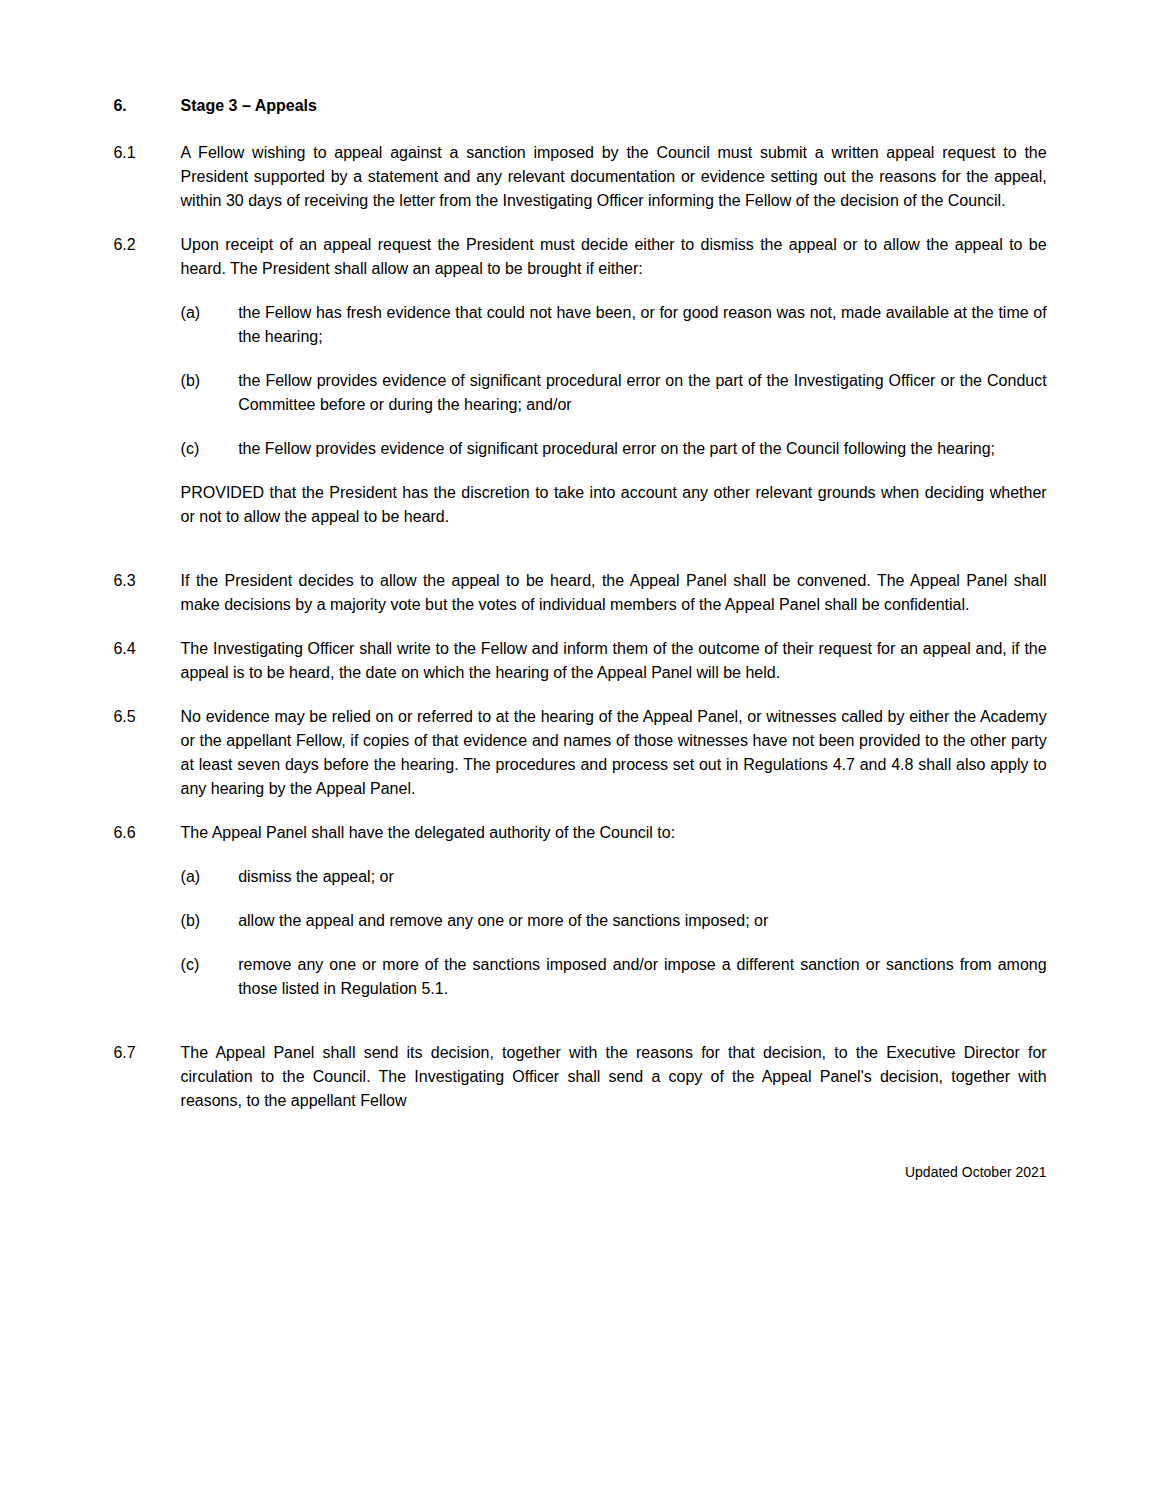6. Stage 3 – Appeals
6.1
A Fellow wishing to appeal against a sanction imposed by the Council must submit a written appeal request to the President supported by a statement and any relevant documentation or evidence setting out the reasons for the appeal, within 30 days of receiving the letter from the Investigating Officer informing the Fellow of the decision of the Council.
6.2
Upon receipt of an appeal request the President must decide either to dismiss the appeal or to allow the appeal to be heard. The President shall allow an appeal to be brought if either:
(a)
the Fellow has fresh evidence that could not have been, or for good reason was not, made available at the time of the hearing;
(b)
the Fellow provides evidence of significant procedural error on the part of the Investigating Officer or the Conduct Committee before or during the hearing; and/or
(c)
the Fellow provides evidence of significant procedural error on the part of the Council following the hearing;
PROVIDED that the President has the discretion to take into account any other relevant grounds when deciding whether or not to allow the appeal to be heard.
6.3
If the President decides to allow the appeal to be heard, the Appeal Panel shall be convened. The Appeal Panel shall make decisions by a majority vote but the votes of individual members of the Appeal Panel shall be confidential.
6.4
The Investigating Officer shall write to the Fellow and inform them of the outcome of their request for an appeal and, if the appeal is to be heard, the date on which the hearing of the Appeal Panel will be held.
6.5
No evidence may be relied on or referred to at the hearing of the Appeal Panel, or witnesses called by either the Academy or the appellant Fellow, if copies of that evidence and names of those witnesses have not been provided to the other party at least seven days before the hearing. The procedures and process set out in Regulations 4.7 and 4.8 shall also apply to any hearing by the Appeal Panel.
6.6
The Appeal Panel shall have the delegated authority of the Council to:
(a)
dismiss the appeal; or
(b)
allow the appeal and remove any one or more of the sanctions imposed; or
(c)
remove any one or more of the sanctions imposed and/or impose a different sanction or sanctions from among those listed in Regulation 5.1.
6.7
The Appeal Panel shall send its decision, together with the reasons for that decision, to the Executive Director for circulation to the Council. The Investigating Officer shall send a copy of the Appeal Panel's decision, together with reasons, to the appellant Fellow
Updated October 2021